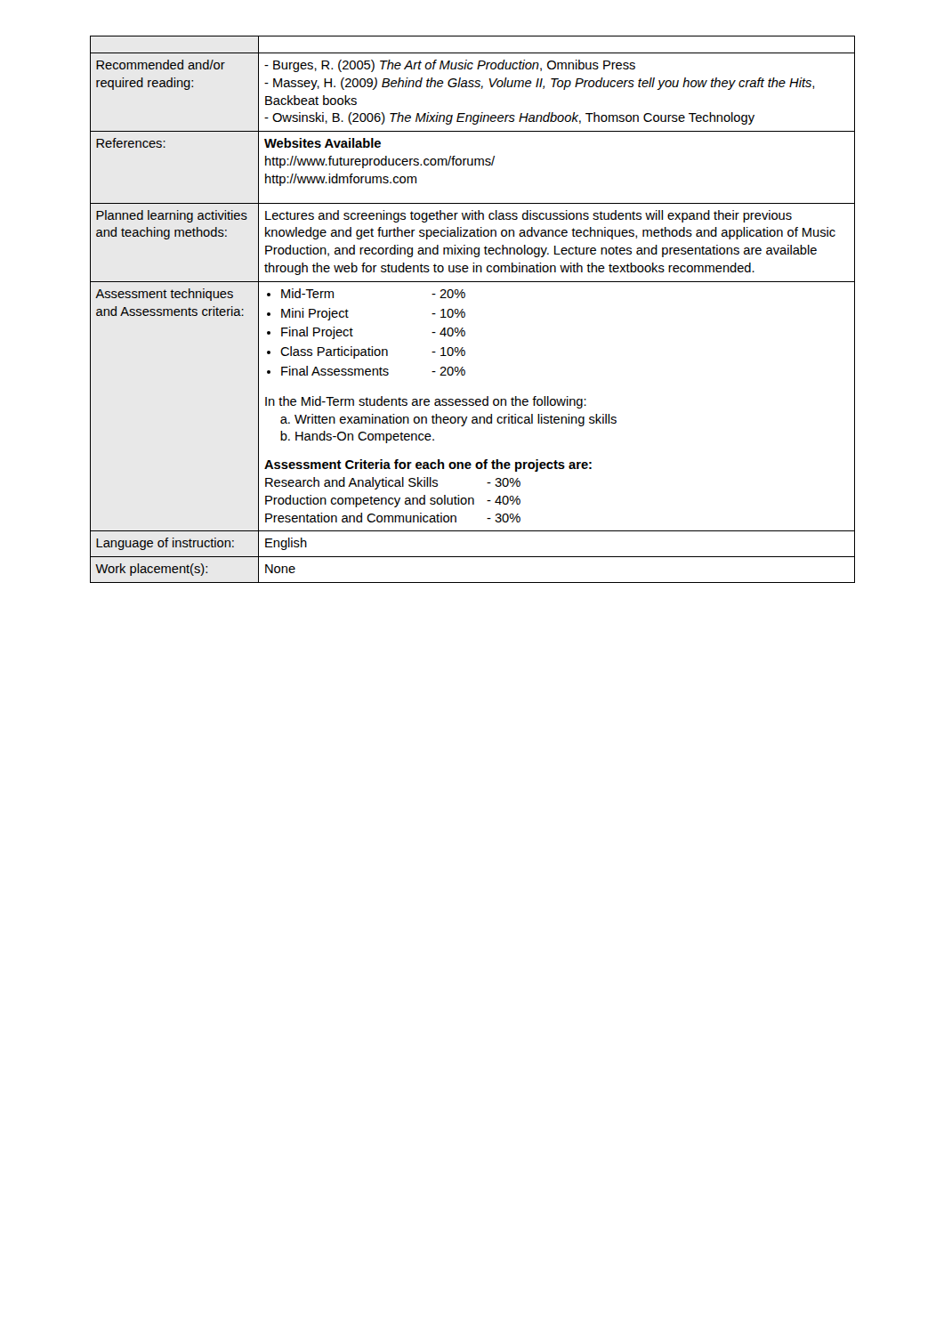| Recommended and/or required reading: | - Burges, R. (2005) The Art of Music Production , Omnibus Press - Massey, H. (2009 ) Behind the Glass, Volume II, Top Producers tell you how they craft the Hits , Backbeat books - Owsinski, B. (2006) The Mixing Engineers Handbook , Thomson Course Technology |
| References: | Websites Available http://www.futureproducers.com/forums/ http://www.idmforums.com |
| Planned learning activities and teaching methods: | Lectures and screenings together with class discussions students will expand their previous knowledge and get further specialization on advance techniques, methods and application of Music Production, and recording and mixing technology. Lecture notes and presentations are available through the web for students to use in combination with the textbooks recommended. |
| Assessment techniques and Assessments criteria: | Mid-Term - 20% Mini Project - 10% Final Project - 40% Class Participation - 10% Final Assessments - 20% In the Mid-Term students are assessed on the following: Written examination on theory and critical listening skills Hands-On Competence. Assessment Criteria for each one of the projects are: Research and Analytical Skills - 30% Production competency and solution - 40% Presentation and Communication - 30% |
| Language of instruction: | English |
| Work placement(s): | None |